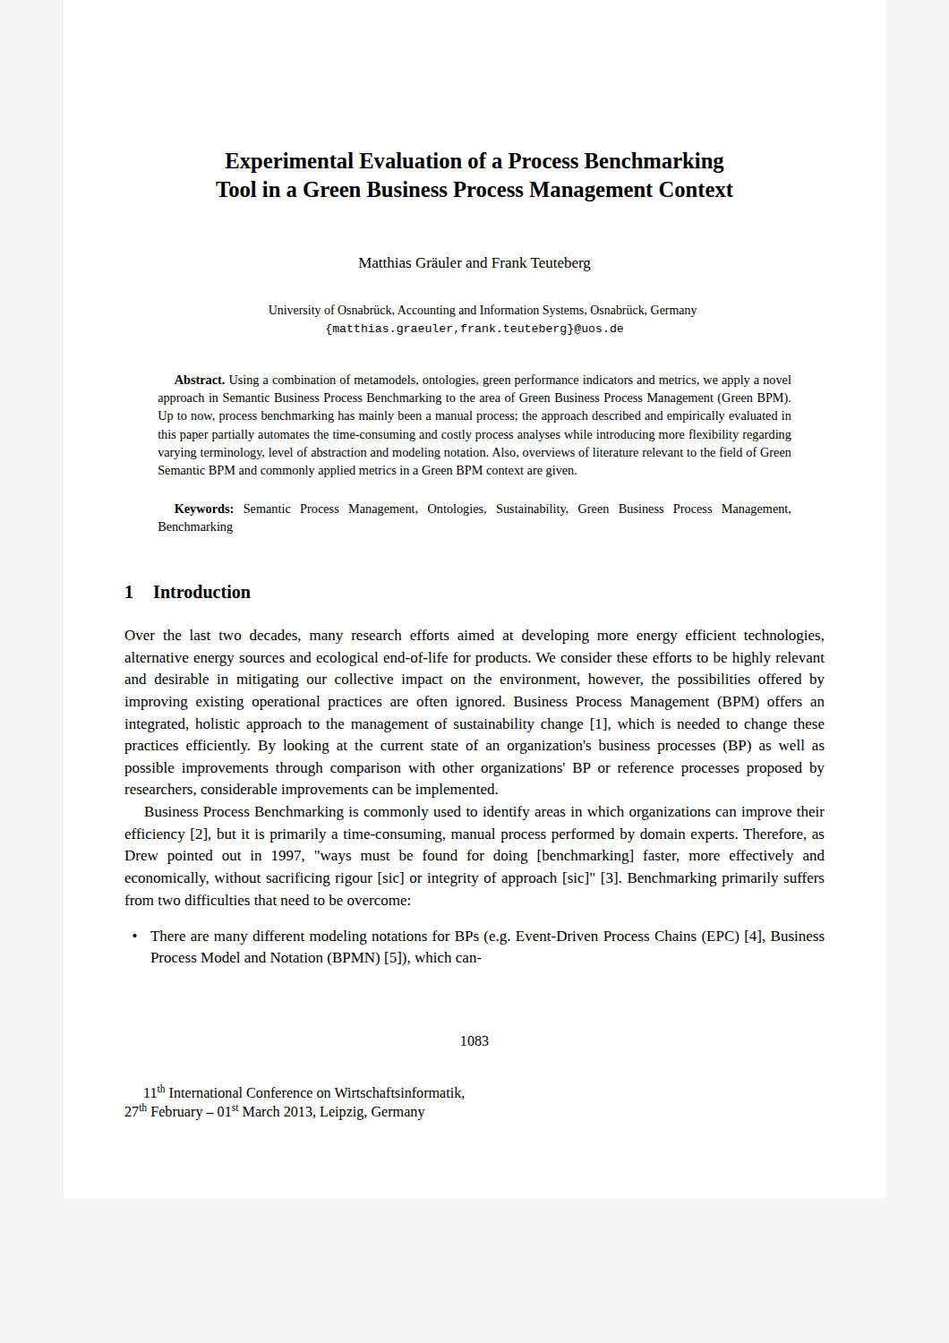Experimental Evaluation of a Process Benchmarking
Tool in a Green Business Process Management Context
Matthias Gräuler and Frank Teuteberg
University of Osnabrück, Accounting and Information Systems, Osnabrück, Germany
{matthias.graeuler,frank.teuteberg}@uos.de
Abstract. Using a combination of metamodels, ontologies, green performance indicators and metrics, we apply a novel approach in Semantic Business Process Benchmarking to the area of Green Business Process Management (Green BPM). Up to now, process benchmarking has mainly been a manual process; the approach described and empirically evaluated in this paper partially automates the time-consuming and costly process analyses while introducing more flexibility regarding varying terminology, level of abstraction and modeling notation. Also, overviews of literature relevant to the field of Green Semantic BPM and commonly applied metrics in a Green BPM context are given.
Keywords: Semantic Process Management, Ontologies, Sustainability, Green Business Process Management, Benchmarking
1 Introduction
Over the last two decades, many research efforts aimed at developing more energy efficient technologies, alternative energy sources and ecological end-of-life for products. We consider these efforts to be highly relevant and desirable in mitigating our collective impact on the environment, however, the possibilities offered by improving existing operational practices are often ignored. Business Process Management (BPM) offers an integrated, holistic approach to the management of sustainability change [1], which is needed to change these practices efficiently. By looking at the current state of an organization's business processes (BP) as well as possible improvements through comparison with other organizations' BP or reference processes proposed by researchers, considerable improvements can be implemented.
Business Process Benchmarking is commonly used to identify areas in which organizations can improve their efficiency [2], but it is primarily a time-consuming, manual process performed by domain experts. Therefore, as Drew pointed out in 1997, "ways must be found for doing [benchmarking] faster, more effectively and economically, without sacrificing rigour [sic] or integrity of approach [sic]" [3]. Benchmarking primarily suffers from two difficulties that need to be overcome:
There are many different modeling notations for BPs (e.g. Event-Driven Process Chains (EPC) [4], Business Process Model and Notation (BPMN) [5]), which can-
1083
11th International Conference on Wirtschaftsinformatik,
27th February – 01st March 2013, Leipzig, Germany